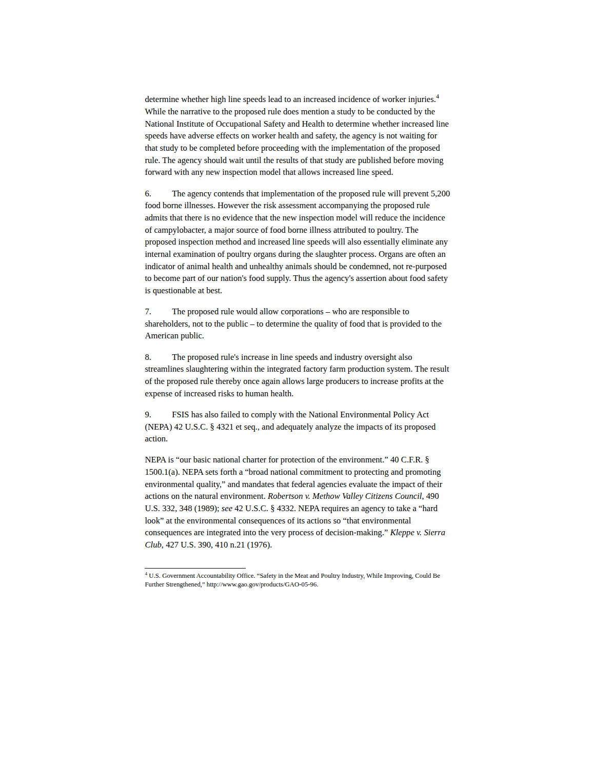determine whether high line speeds lead to an increased incidence of worker injuries.4 While the narrative to the proposed rule does mention a study to be conducted by the National Institute of Occupational Safety and Health to determine whether increased line speeds have adverse effects on worker health and safety, the agency is not waiting for that study to be completed before proceeding with the implementation of the proposed rule. The agency should wait until the results of that study are published before moving forward with any new inspection model that allows increased line speed.
6. The agency contends that implementation of the proposed rule will prevent 5,200 food borne illnesses. However the risk assessment accompanying the proposed rule admits that there is no evidence that the new inspection model will reduce the incidence of campylobacter, a major source of food borne illness attributed to poultry. The proposed inspection method and increased line speeds will also essentially eliminate any internal examination of poultry organs during the slaughter process. Organs are often an indicator of animal health and unhealthy animals should be condemned, not re-purposed to become part of our nation's food supply. Thus the agency's assertion about food safety is questionable at best.
7. The proposed rule would allow corporations – who are responsible to shareholders, not to the public – to determine the quality of food that is provided to the American public.
8. The proposed rule's increase in line speeds and industry oversight also streamlines slaughtering within the integrated factory farm production system. The result of the proposed rule thereby once again allows large producers to increase profits at the expense of increased risks to human health.
9. FSIS has also failed to comply with the National Environmental Policy Act (NEPA) 42 U.S.C. § 4321 et seq., and adequately analyze the impacts of its proposed action.
NEPA is “our basic national charter for protection of the environment.” 40 C.F.R. § 1500.1(a). NEPA sets forth a “broad national commitment to protecting and promoting environmental quality,” and mandates that federal agencies evaluate the impact of their actions on the natural environment. Robertson v. Methow Valley Citizens Council, 490 U.S. 332, 348 (1989); see 42 U.S.C. § 4332. NEPA requires an agency to take a “hard look” at the environmental consequences of its actions so “that environmental consequences are integrated into the very process of decision-making.” Kleppe v. Sierra Club, 427 U.S. 390, 410 n.21 (1976).
4 U.S. Government Accountability Office. “Safety in the Meat and Poultry Industry, While Improving, Could Be Further Strengthened,” http://www.gao.gov/products/GAO-05-96.